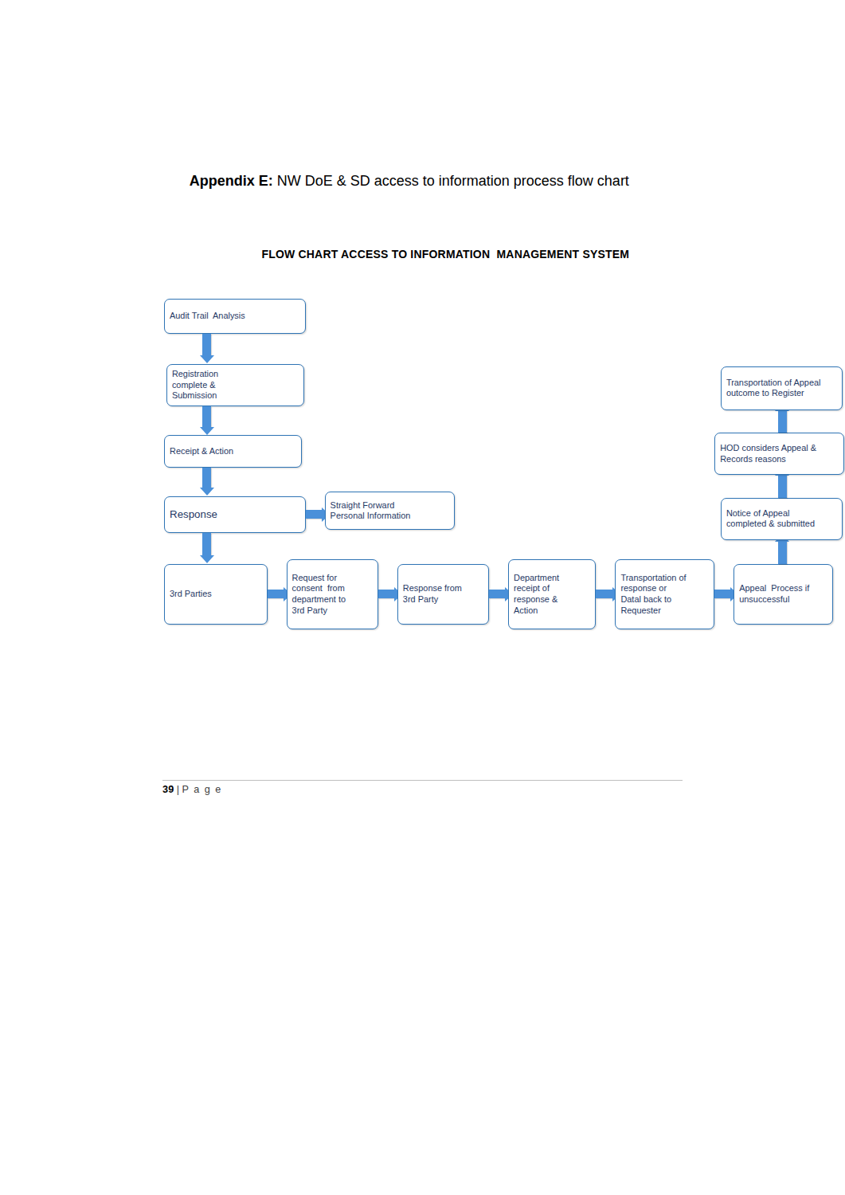Appendix E: NW DoE & SD access to information process flow chart
FLOW CHART ACCESS TO INFORMATION MANAGEMENT SYSTEM
Audit Trail Analysis
Registration
complete &
Submission
Receipt & Action
Response
Straight Forward
Personal Information
3rd Parties
Request for
consent from
department to
3rd Party
Response from
3rd Party
Department
receipt of
response &
Action
Transportation of
response or
Datal back to
Requester
Appeal Process if
unsuccessful
Notice of Appeal
completed & submitted
HOD considers Appeal &
Records reasons
Transportation of Appeal
outcome to Register
39 | P a g e